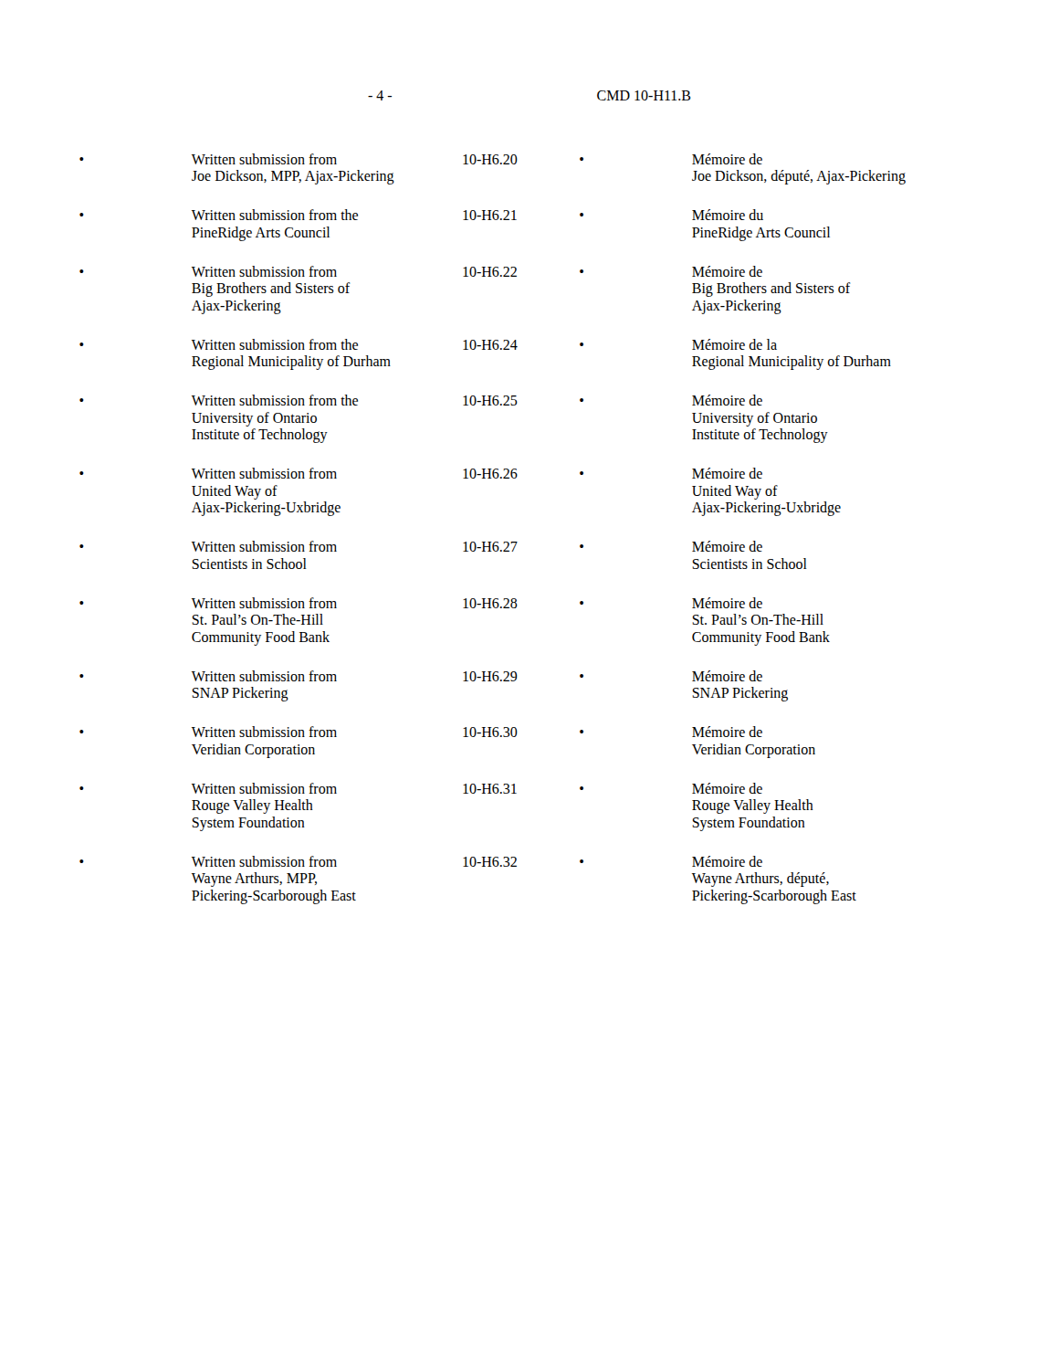- 4 - CMD 10-H11.B
| • | Written submission from Joe Dickson, MPP, Ajax-Pickering | 10-H6.20 | • | Mémoire de Joe Dickson, député, Ajax-Pickering |
| • | Written submission from the PineRidge Arts Council | 10-H6.21 | • | Mémoire du PineRidge Arts Council |
| • | Written submission from Big Brothers and Sisters of Ajax-Pickering | 10-H6.22 | • | Mémoire de Big Brothers and Sisters of Ajax-Pickering |
| • | Written submission from the Regional Municipality of Durham | 10-H6.24 | • | Mémoire de la Regional Municipality of Durham |
| • | Written submission from the University of Ontario Institute of Technology | 10-H6.25 | • | Mémoire de University of Ontario Institute of Technology |
| • | Written submission from United Way of Ajax-Pickering-Uxbridge | 10-H6.26 | • | Mémoire de United Way of Ajax-Pickering-Uxbridge |
| • | Written submission from Scientists in School | 10-H6.27 | • | Mémoire de Scientists in School |
| • | Written submission from St. Paul’s On-The-Hill Community Food Bank | 10-H6.28 | • | Mémoire de St. Paul’s On-The-Hill Community Food Bank |
| • | Written submission from SNAP Pickering | 10-H6.29 | • | Mémoire de SNAP Pickering |
| • | Written submission from Veridian Corporation | 10-H6.30 | • | Mémoire de Veridian Corporation |
| • | Written submission from Rouge Valley Health System Foundation | 10-H6.31 | • | Mémoire de Rouge Valley Health System Foundation |
| • | Written submission from Wayne Arthurs, MPP, Pickering-Scarborough East | 10-H6.32 | • | Mémoire de Wayne Arthurs, député, Pickering-Scarborough East |